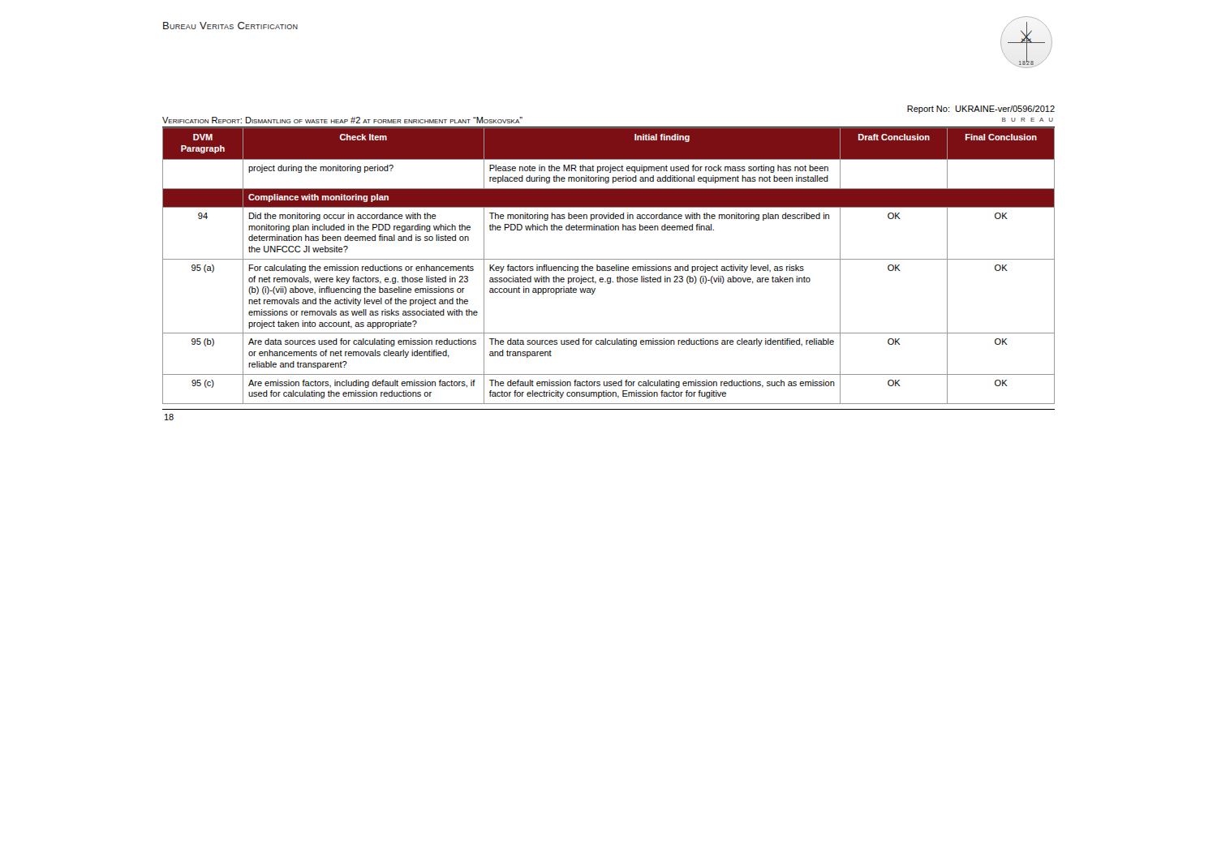Bureau Veritas Certification
⚔
1828
Report No: UKRAINE-ver/0596/2012
Verification Report: Dismantling of waste heap #2 at former enrichment plant “Moskovska” B U R E A U
| DVM Paragraph | Check Item | Initial finding | Draft Conclusion | Final Conclusion |
| --- | --- | --- | --- | --- |
| | project during the monitoring period? | Please note in the MR that project equipment used for rock mass sorting has not been replaced during the monitoring period and additional equipment has not been installed | | |
| | Compliance with monitoring plan |
| 94 | Did the monitoring occur in accordance with the monitoring plan included in the PDD regarding which the determination has been deemed final and is so listed on the UNFCCC JI website? | The monitoring has been provided in accordance with the monitoring plan described in the PDD which the determination has been deemed final. | OK | OK |
| 95 (a) | For calculating the emission reductions or enhancements of net removals, were key factors, e.g. those listed in 23 (b) (i)-(vii) above, influencing the baseline emissions or net removals and the activity level of the project and the emissions or removals as well as risks associated with the project taken into account, as appropriate? | Key factors influencing the baseline emissions and project activity level, as risks associated with the project, e.g. those listed in 23 (b) (i)-(vii) above, are taken into account in appropriate way | OK | OK |
| 95 (b) | Are data sources used for calculating emission reductions or enhancements of net removals clearly identified, reliable and transparent? | The data sources used for calculating emission reductions are clearly identified, reliable and transparent | OK | OK |
| 95 (c) | Are emission factors, including default emission factors, if used for calculating the emission reductions or | The default emission factors used for calculating emission reductions, such as emission factor for electricity consumption, Emission factor for fugitive | OK | OK |
18